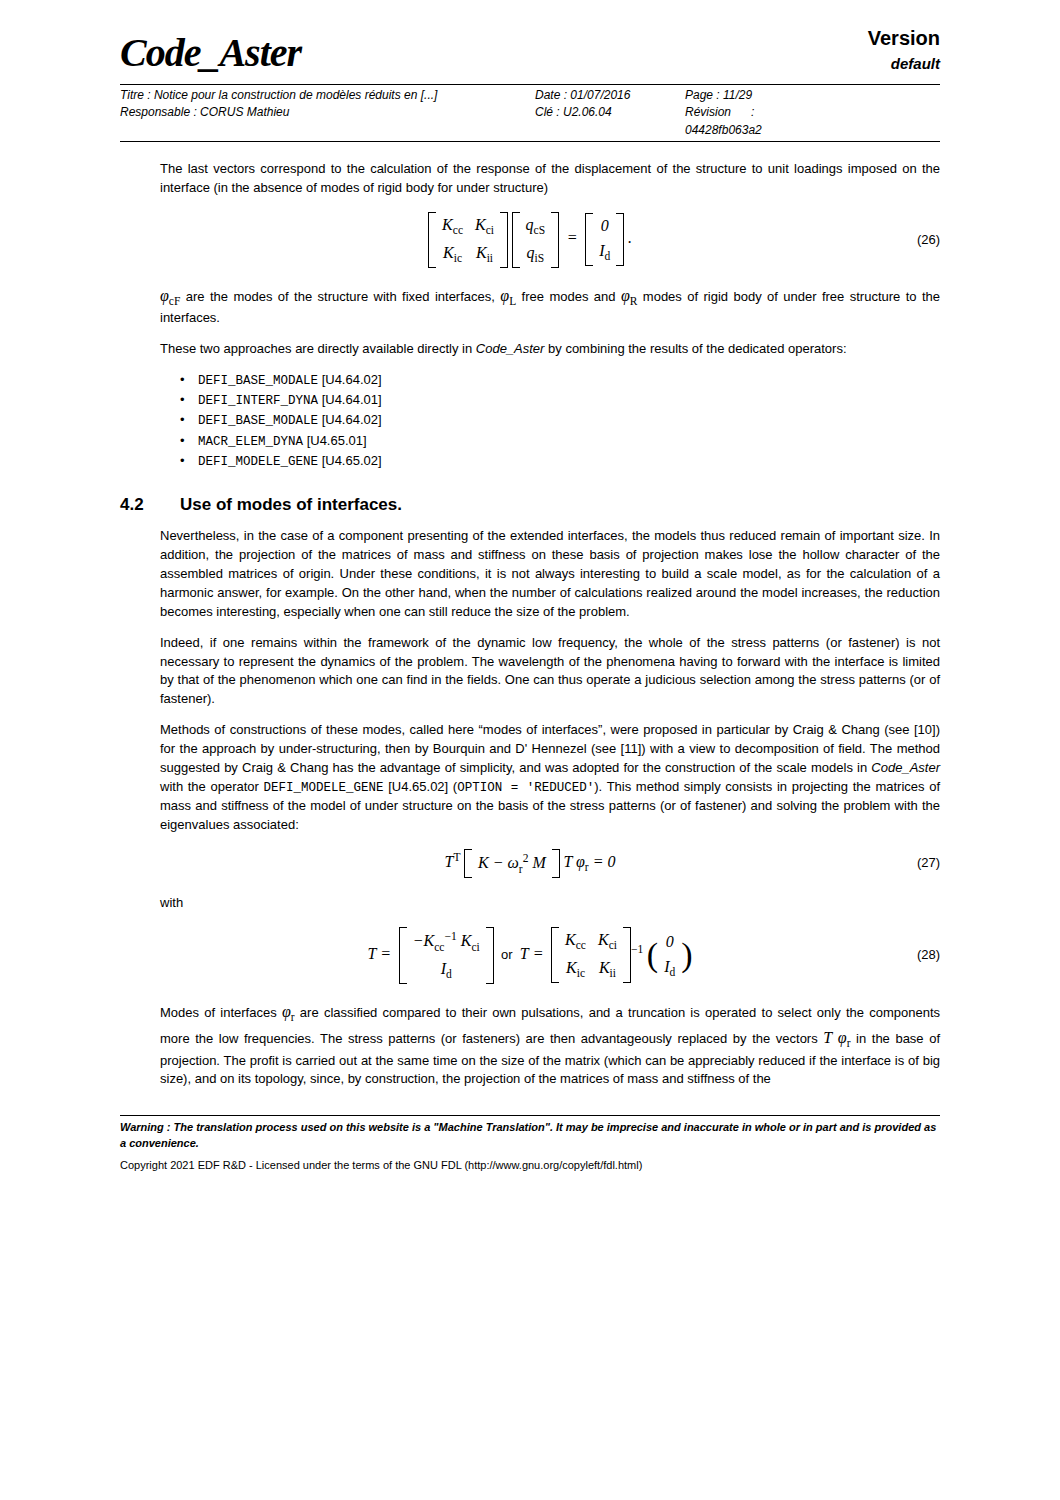Code_Aster
Version
default
Titre : Notice pour la construction de modèles réduits en [...]
Responsable : CORUS Mathieu
Date : 01/07/2016 Page : 11/29
Clé : U2.06.04 Révision :
04428fb063a2
The last vectors correspond to the calculation of the response of the displacement of the structure to unit loadings imposed on the interface (in the absence of modes of rigid body for under structure)
| K cc | K ci |
| K ic | K ii |
| q cS |
| q iS |
=
| 0 |
| I d |
.
(26)
φcF are the modes of the structure with fixed interfaces, φL free modes and φR modes of rigid body of under free structure to the interfaces.
These two approaches are directly available directly in Code_Aster by combining the results of the dedicated operators:
DEFI_BASE_MODALE [U4.64.02]
DEFI_INTERF_DYNA [U4.64.01]
DEFI_BASE_MODALE [U4.64.02]
MACR_ELEM_DYNA [U4.65.01]
DEFI_MODELE_GENE [U4.65.02]
4.2 Use of modes of interfaces.
Nevertheless, in the case of a component presenting of the extended interfaces, the models thus reduced remain of important size. In addition, the projection of the matrices of mass and stiffness on these basis of projection makes lose the hollow character of the assembled matrices of origin. Under these conditions, it is not always interesting to build a scale model, as for the calculation of a harmonic answer, for example. On the other hand, when the number of calculations realized around the model increases, the reduction becomes interesting, especially when one can still reduce the size of the problem.
Indeed, if one remains within the framework of the dynamic low frequency, the whole of the stress patterns (or fastener) is not necessary to represent the dynamics of the problem. The wavelength of the phenomena having to forward with the interface is limited by that of the phenomenon which one can find in the fields. One can thus operate a judicious selection among the stress patterns (or of fastener).
Methods of constructions of these modes, called here “modes of interfaces”, were proposed in particular by Craig & Chang (see [10]) for the approach by under-structuring, then by Bourquin and D' Hennezel (see [11]) with a view to decomposition of field. The method suggested by Craig & Chang has the advantage of simplicity, and was adopted for the construction of the scale models in Code_Aster with the operator DEFI_MODELE_GENE [U4.65.02] (OPTION = 'REDUCED'). This method simply consists in projecting the matrices of mass and stiffness of the model of under structure on the basis of the stress patterns (or of fastener) and solving the problem with the eigenvalues associated:
TT
| K − ω r 2 M |
T φr = 0
(27)
with
T =
| −K cc −1 K ci |
| I d |
or T =
| K cc | K ci |
| K ic | K ii |
−1 (
| 0 |
| I d |
)
(28)
Modes of interfaces φr are classified compared to their own pulsations, and a truncation is operated to select only the components more the low frequencies. The stress patterns (or fasteners) are then advantageously replaced by the vectors T φr in the base of projection. The profit is carried out at the same time on the size of the matrix (which can be appreciably reduced if the interface is of big size), and on its topology, since, by construction, the projection of the matrices of mass and stiffness of the
Warning : The translation process used on this website is a "Machine Translation". It may be imprecise and inaccurate in whole or in part and is provided as a convenience.
Copyright 2021 EDF R&D - Licensed under the terms of the GNU FDL (http://www.gnu.org/copyleft/fdl.html)